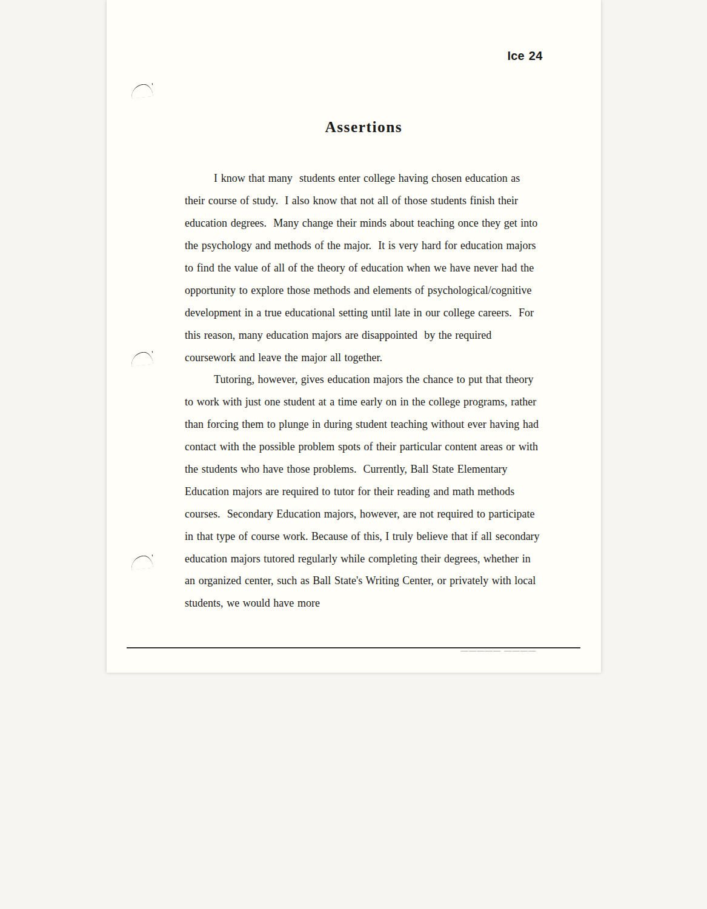Ice 24
Assertions
I know that many students enter college having chosen education as their course of study. I also know that not all of those students finish their education degrees. Many change their minds about teaching once they get into the psychology and methods of the major. It is very hard for education majors to find the value of all of the theory of education when we have never had the opportunity to explore those methods and elements of psychological/cognitive development in a true educational setting until late in our college careers. For this reason, many education majors are disappointed by the required coursework and leave the major all together.
Tutoring, however, gives education majors the chance to put that theory to work with just one student at a time early on in the college programs, rather than forcing them to plunge in during student teaching without ever having had contact with the possible problem spots of their particular content areas or with the students who have those problems. Currently, Ball State Elementary Education majors are required to tutor for their reading and math methods courses. Secondary Education majors, however, are not required to participate in that type of course work. Because of this, I truly believe that if all secondary education majors tutored regularly while completing their degrees, whether in an organized center, such as Ball State's Writing Center, or privately with local students, we would have more
————— ————